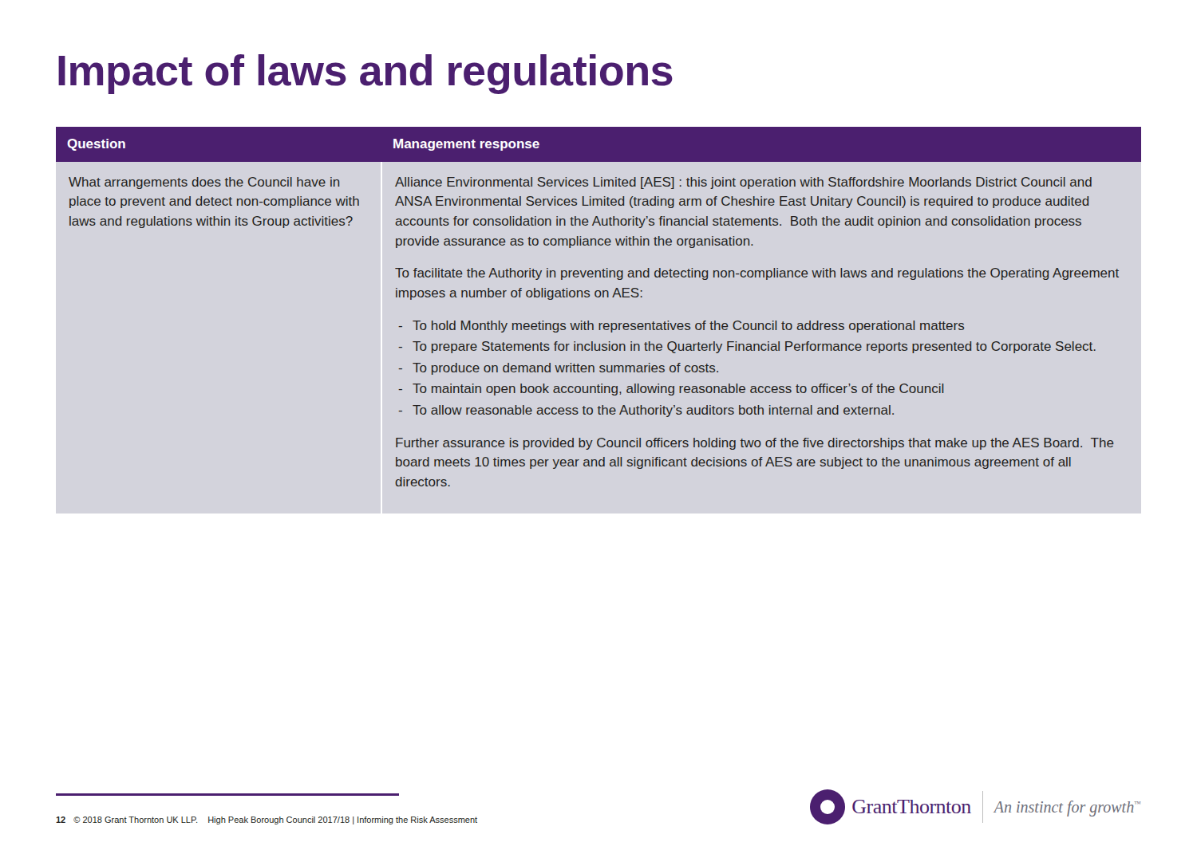Impact of laws and regulations
| Question | Management response |
| --- | --- |
| What arrangements does the Council have in place to prevent and detect non-compliance with laws and regulations within its Group activities? | Alliance Environmental Services Limited [AES] : this joint operation with Staffordshire Moorlands District Council and ANSA Environmental Services Limited (trading arm of Cheshire East Unitary Council) is required to produce audited accounts for consolidation in the Authority’s financial statements. Both the audit opinion and consolidation process provide assurance as to compliance within the organisation. To facilitate the Authority in preventing and detecting non-compliance with laws and regulations the Operating Agreement imposes a number of obligations on AES: To hold Monthly meetings with representatives of the Council to address operational matters To prepare Statements for inclusion in the Quarterly Financial Performance reports presented to Corporate Select. To produce on demand written summaries of costs. To maintain open book accounting, allowing reasonable access to officer’s of the Council To allow reasonable access to the Authority’s auditors both internal and external. Further assurance is provided by Council officers holding two of the five directorships that make up the AES Board. The board meets 10 times per year and all significant decisions of AES are subject to the unanimous agreement of all directors. |
12 © 2018 Grant Thornton UK LLP. High Peak Borough Council 2017/18 | Informing the Risk Assessment
GrantThornton
An instinct for growth™